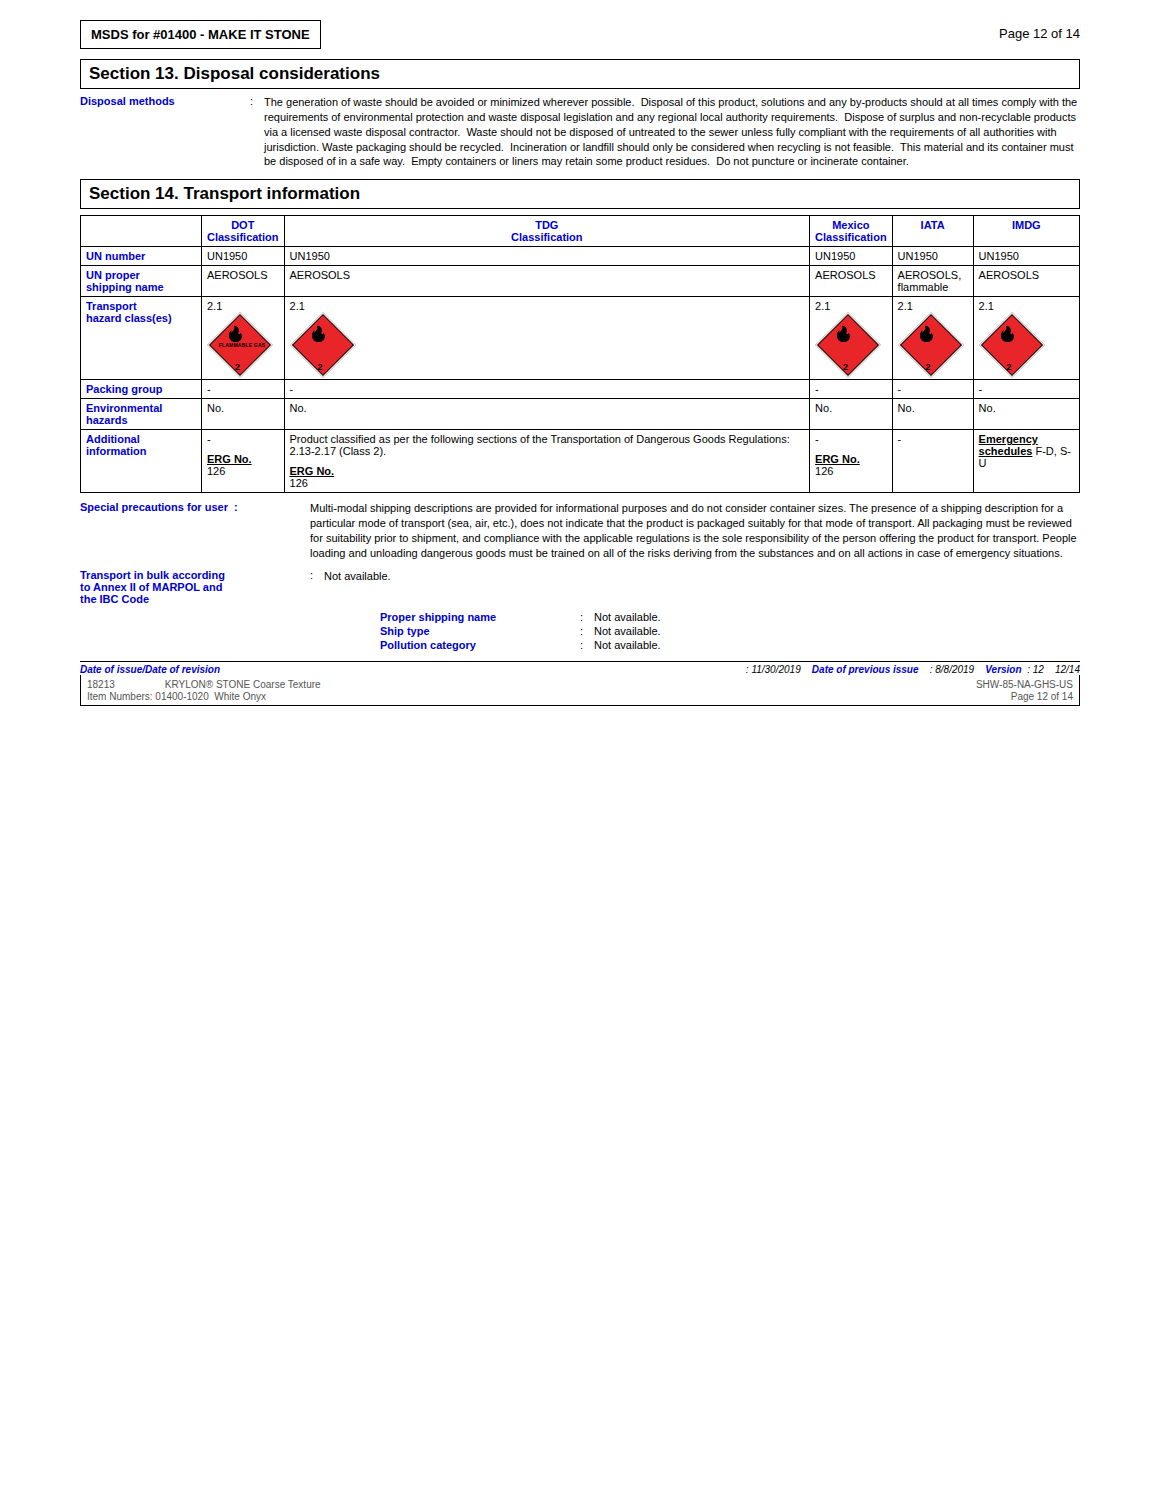MSDS for #01400 - MAKE IT STONE
Page 12 of 14
Section 13. Disposal considerations
Disposal methods
:
The generation of waste should be avoided or minimized wherever possible. Disposal of this product, solutions and any by-products should at all times comply with the requirements of environmental protection and waste disposal legislation and any regional local authority requirements. Dispose of surplus and non-recyclable products via a licensed waste disposal contractor. Waste should not be disposed of untreated to the sewer unless fully compliant with the requirements of all authorities with jurisdiction. Waste packaging should be recycled. Incineration or landfill should only be considered when recycling is not feasible. This material and its container must be disposed of in a safe way. Empty containers or liners may retain some product residues. Do not puncture or incinerate container.
Section 14. Transport information
| | DOT Classification | TDG Classification | Mexico Classification | IATA | IMDG |
| --- | --- | --- | --- | --- | --- |
| UN number | UN1950 | UN1950 | UN1950 | UN1950 | UN1950 |
| UN proper shipping name | AEROSOLS | AEROSOLS | AEROSOLS | AEROSOLS, flammable | AEROSOLS |
| Transport hazard class(es) | 2.1 FLAMMABLE GAS 2 | 2.1 2 | 2.1 2 | 2.1 2 | 2.1 2 |
| Packing group | - | - | - | - | - |
| Environmental hazards | No. | No. | No. | No. | No. |
| Additional information | - ERG No. 126 | Product classified as per the following sections of the Transportation of Dangerous Goods Regulations: 2.13-2.17 (Class 2). ERG No. 126 | - ERG No. 126 | - | Emergency schedules F-D, S-U |
Special precautions for user :
Multi-modal shipping descriptions are provided for informational purposes and do not consider container sizes. The presence of a shipping description for a particular mode of transport (sea, air, etc.), does not indicate that the product is packaged suitably for that mode of transport. All packaging must be reviewed for suitability prior to shipment, and compliance with the applicable regulations is the sole responsibility of the person offering the product for transport. People loading and unloading dangerous goods must be trained on all of the risks deriving from the substances and on all actions in case of emergency situations.
Transport in bulk according
to Annex II of MARPOL and
the IBC Code
:
Not available.
Proper shipping name
:
Not available.
Ship type
:
Not available.
Pollution category
:
Not available.
Date of issue/Date of revision
: 11/30/2019 Date of previous issue : 8/8/2019 Version : 12 12/14
18213 KRYLON® STONE Coarse Texture
Item Numbers: 01400-1020 White Onyx
SHW-85-NA-GHS-US
Page 12 of 14